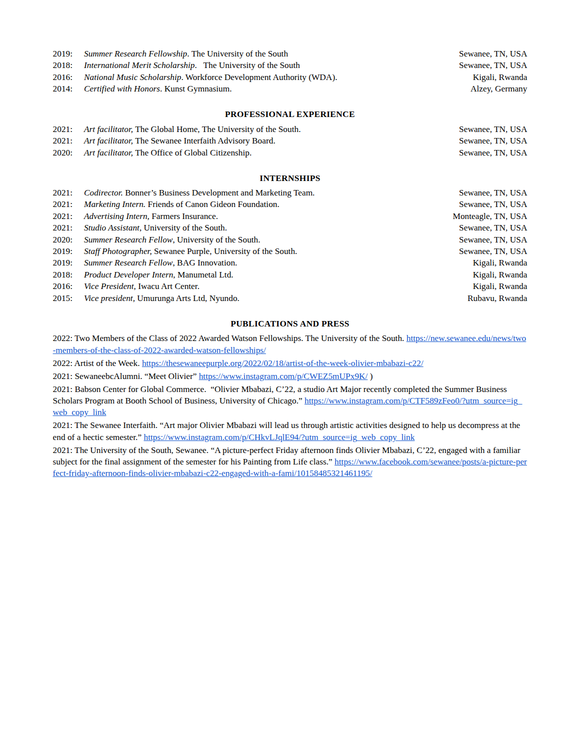| 2019: | Summer Research Fellowship . The University of the South | Sewanee, TN, USA |
| 2018: | International Merit Scholarship . The University of the South | Sewanee, TN, USA |
| 2016: | National Music Scholarship . Workforce Development Authority (WDA). | Kigali, Rwanda |
| 2014: | Certified with Honors . Kunst Gymnasium. | Alzey, Germany |
Professional Experience
| 2021: | Art facilitator, The Global Home, The University of the South. | Sewanee, TN, USA |
| 2021: | Art facilitator, The Sewanee Interfaith Advisory Board. | Sewanee, TN, USA |
| 2020: | Art facilitator, The Office of Global Citizenship. | Sewanee, TN, USA |
Internships
| 2021: | Codirector. Bonner’s Business Development and Marketing Team. | Sewanee, TN, USA |
| 2021: | Marketing Intern. Friends of Canon Gideon Foundation. | Sewanee, TN, USA |
| 2021: | Advertising Intern, Farmers Insurance. | Monteagle, TN, USA |
| 2021: | Studio Assistant , University of the South. | Sewanee, TN, USA |
| 2020: | Summer Research Fellow , University of the South. | Sewanee, TN, USA |
| 2019: | Staff Photographer, Sewanee Purple, University of the South. | Sewanee, TN, USA |
| 2019: | Summer Research Fellow , BAG Innovation. | Kigali, Rwanda |
| 2018: | Product Developer Intern , Manumetal Ltd. | Kigali, Rwanda |
| 2016: | Vice President , Iwacu Art Center. | Kigali, Rwanda |
| 2015: | Vice president, Umurunga Arts Ltd, Nyundo. | Rubavu, Rwanda |
Publications and Press
2022: Two Members of the Class of 2022 Awarded Watson Fellowships. The University of the South. https://new.sewanee.edu/news/two-members-of-the-class-of-2022-awarded-watson-fellowships/
2022: Artist of the Week. https://thesewaneepurple.org/2022/02/18/artist-of-the-week-olivier-mbabazi-c22/
2021: SewaneebcAlumni. “Meet Olivier” https://www.instagram.com/p/CWEZ5mUPx9K/ )
2021: Babson Center for Global Commerce. “Olivier Mbabazi, C’22, a studio Art Major recently completed the Summer Business Scholars Program at Booth School of Business, University of Chicago.” https://www.instagram.com/p/CTF589zFeo0/?utm_source=ig_web_copy_link
2021: The Sewanee Interfaith. “Art major Olivier Mbabazi will lead us through artistic activities designed to help us decompress at the end of a hectic semester.” https://www.instagram.com/p/CHkvLJqlE94/?utm_source=ig_web_copy_link
2021: The University of the South, Sewanee. “A picture-perfect Friday afternoon finds Olivier Mbabazi, C’22, engaged with a familiar subject for the final assignment of the semester for his Painting from Life class.” https://www.facebook.com/sewanee/posts/a-picture-perfect-friday-afternoon-finds-olivier-mbabazi-c22-engaged-with-a-fami/10158485321461195/